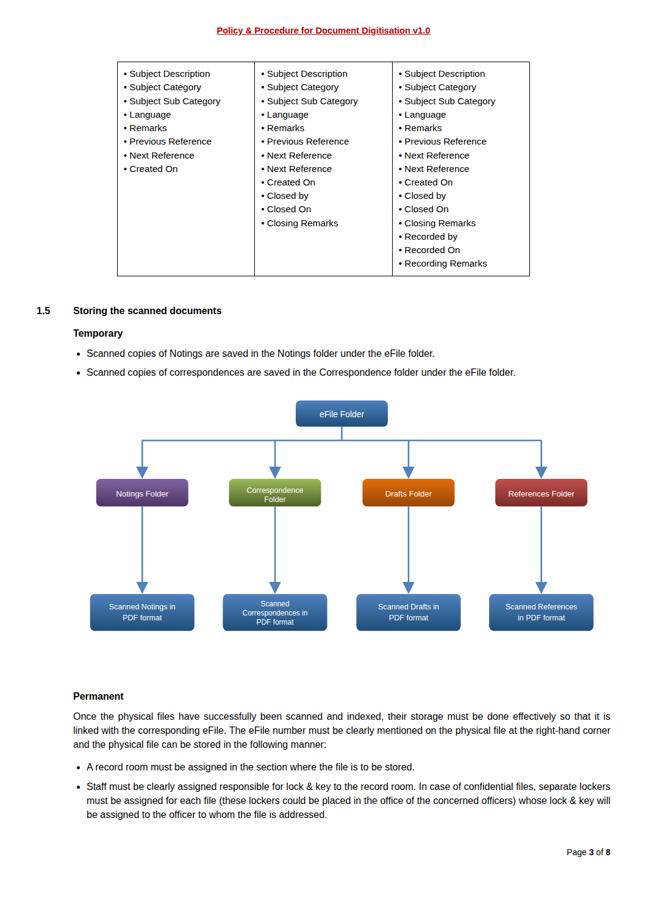Policy & Procedure for Document Digitisation v1.0
| Subject Description Subject Category Subject Sub Category Language Remarks Previous Reference Next Reference Created On | Subject Description Subject Category Subject Sub Category Language Remarks Previous Reference Next Reference Next Reference Created On Closed by Closed On Closing Remarks | Subject Description Subject Category Subject Sub Category Language Remarks Previous Reference Next Reference Next Reference Created On Closed by Closed On Closing Remarks Recorded by Recorded On Recording Remarks |
1.5 Storing the scanned documents
Temporary
Scanned copies of Notings are saved in the Notings folder under the eFile folder.
Scanned copies of correspondences are saved in the Correspondence folder under the eFile folder.
eFile Folder Notings Folder Correspondence Folder Drafts Folder References Folder Scanned Notings in PDF format Scanned Correspondences in PDF format Scanned Drafts in PDF format Scanned References in PDF format
Permanent
Once the physical files have successfully been scanned and indexed, their storage must be done effectively so that it is linked with the corresponding eFile. The eFile number must be clearly mentioned on the physical file at the right-hand corner and the physical file can be stored in the following manner:
A record room must be assigned in the section where the file is to be stored.
Staff must be clearly assigned responsible for lock & key to the record room. In case of confidential files, separate lockers must be assigned for each file (these lockers could be placed in the office of the concerned officers) whose lock & key will be assigned to the officer to whom the file is addressed.
Page 3 of 8